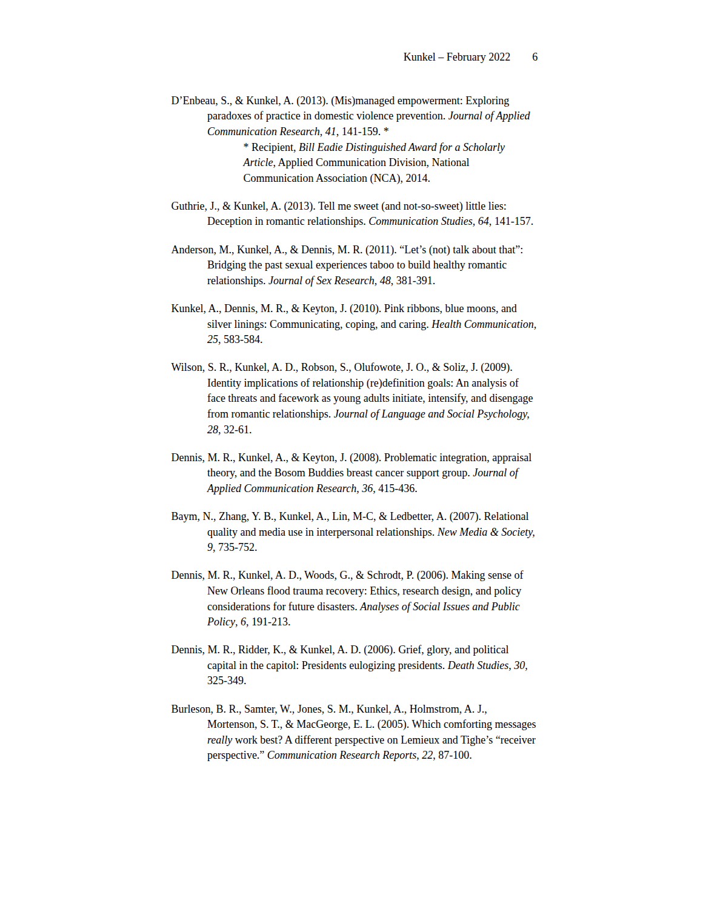Kunkel – February 2022 6
D’Enbeau, S., & Kunkel, A. (2013). (Mis)managed empowerment: Exploring paradoxes of practice in domestic violence prevention. Journal of Applied Communication Research, 41, 141-159. * * Recipient, Bill Eadie Distinguished Award for a Scholarly Article, Applied Communication Division, National Communication Association (NCA), 2014.
Guthrie, J., & Kunkel, A. (2013). Tell me sweet (and not-so-sweet) little lies: Deception in romantic relationships. Communication Studies, 64, 141-157.
Anderson, M., Kunkel, A., & Dennis, M. R. (2011). “Let’s (not) talk about that”: Bridging the past sexual experiences taboo to build healthy romantic relationships. Journal of Sex Research, 48, 381-391.
Kunkel, A., Dennis, M. R., & Keyton, J. (2010). Pink ribbons, blue moons, and silver linings: Communicating, coping, and caring. Health Communication, 25, 583-584.
Wilson, S. R., Kunkel, A. D., Robson, S., Olufowote, J. O., & Soliz, J. (2009). Identity implications of relationship (re)definition goals: An analysis of face threats and facework as young adults initiate, intensify, and disengage from romantic relationships. Journal of Language and Social Psychology, 28, 32-61.
Dennis, M. R., Kunkel, A., & Keyton, J. (2008). Problematic integration, appraisal theory, and the Bosom Buddies breast cancer support group. Journal of Applied Communication Research, 36, 415-436.
Baym, N., Zhang, Y. B., Kunkel, A., Lin, M-C, & Ledbetter, A. (2007). Relational quality and media use in interpersonal relationships. New Media & Society, 9, 735-752.
Dennis, M. R., Kunkel, A. D., Woods, G., & Schrodt, P. (2006). Making sense of New Orleans flood trauma recovery: Ethics, research design, and policy considerations for future disasters. Analyses of Social Issues and Public Policy, 6, 191-213.
Dennis, M. R., Ridder, K., & Kunkel, A. D. (2006). Grief, glory, and political capital in the capitol: Presidents eulogizing presidents. Death Studies, 30, 325-349.
Burleson, B. R., Samter, W., Jones, S. M., Kunkel, A., Holmstrom, A. J., Mortenson, S. T., & MacGeorge, E. L. (2005). Which comforting messages really work best? A different perspective on Lemieux and Tighe’s “receiver perspective.” Communication Research Reports, 22, 87-100.